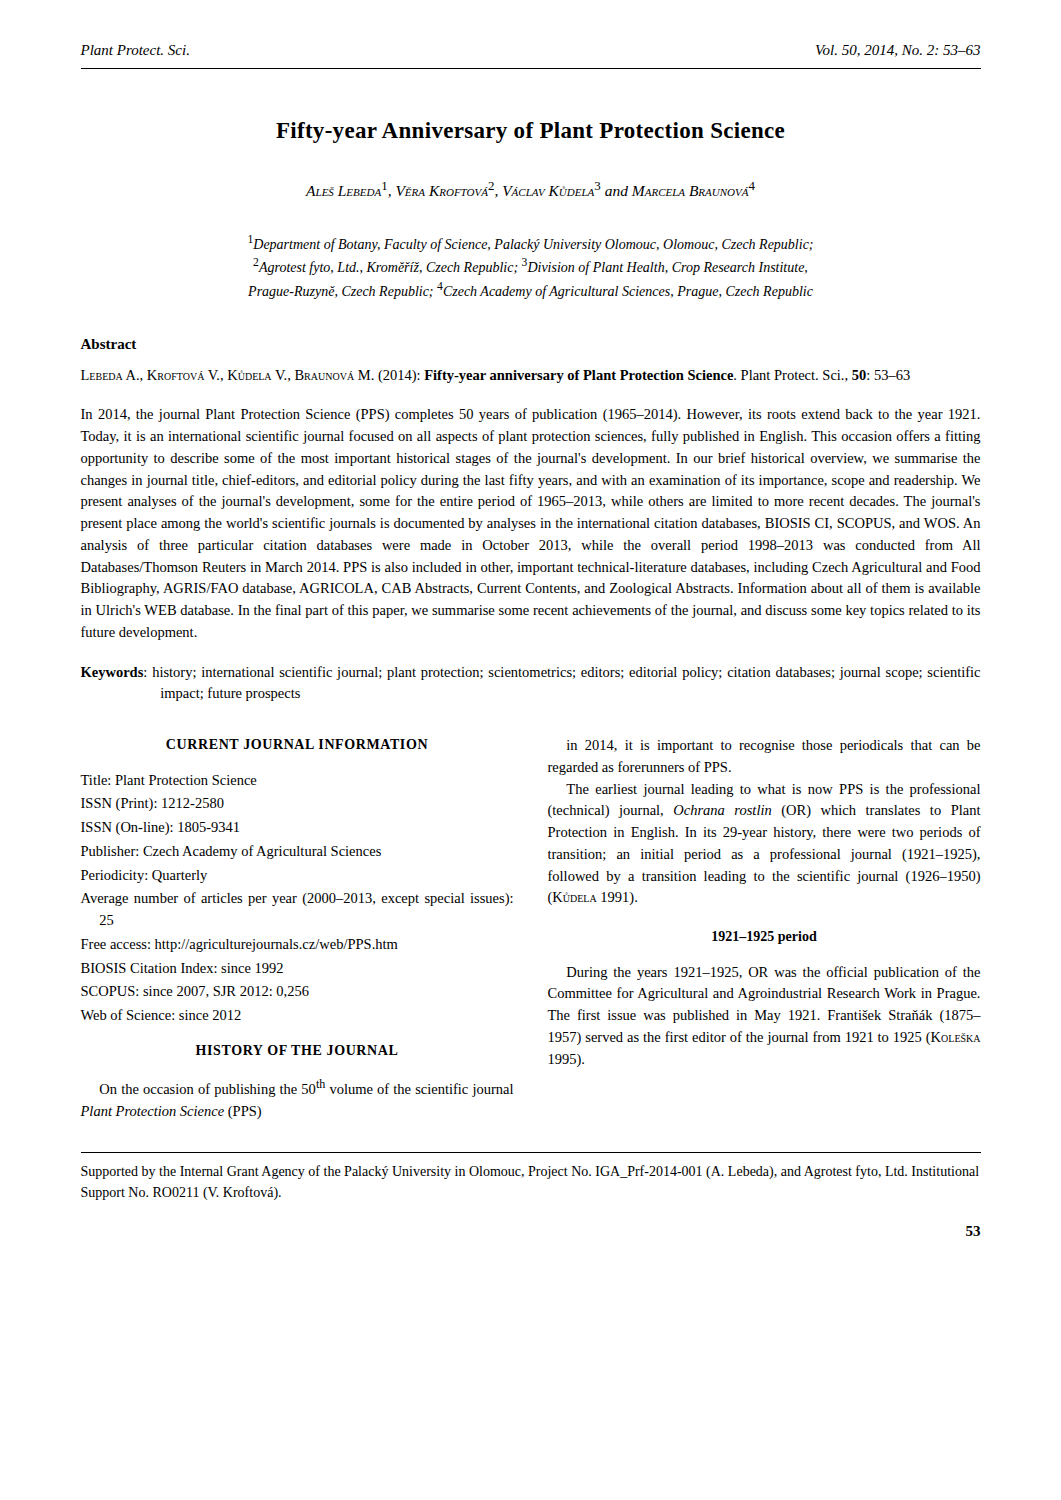Plant Protect. Sci. Vol. 50, 2014, No. 2: 53–63
Fifty-year Anniversary of Plant Protection Science
Aleš Lebeda1, Věra Kroftová2, Václav Kůdela3 and Marcela Braunová4
1Department of Botany, Faculty of Science, Palacký University Olomouc, Olomouc, Czech Republic;
2Agrotest fyto, Ltd., Kroměříž, Czech Republic; 3Division of Plant Health, Crop Research Institute,
Prague-Ruzyně, Czech Republic; 4Czech Academy of Agricultural Sciences, Prague, Czech Republic
Abstract
Lebeda A., Kroftová V., Kůdela V., Braunová M. (2014): Fifty-year anniversary of Plant Protection Science. Plant Protect. Sci., 50: 53–63
In 2014, the journal Plant Protection Science (PPS) completes 50 years of publication (1965–2014). However, its roots extend back to the year 1921. Today, it is an international scientific journal focused on all aspects of plant protection sciences, fully published in English. This occasion offers a fitting opportunity to describe some of the most important historical stages of the journal's development. In our brief historical overview, we summarise the changes in journal title, chief-editors, and editorial policy during the last fifty years, and with an examination of its importance, scope and readership. We present analyses of the journal's development, some for the entire period of 1965–2013, while others are limited to more recent decades. The journal's present place among the world's scientific journals is documented by analyses in the international citation databases, BIOSIS CI, SCOPUS, and WOS. An analysis of three particular citation databases were made in October 2013, while the overall period 1998–2013 was conducted from All Databases/Thomson Reuters in March 2014. PPS is also included in other, important technical-literature databases, including Czech Agricultural and Food Bibliography, AGRIS/FAO database, AGRICOLA, CAB Abstracts, Current Contents, and Zoological Abstracts. Information about all of them is available in Ulrich's WEB database. In the final part of this paper, we summarise some recent achievements of the journal, and discuss some key topics related to its future development.
Keywords: history; international scientific journal; plant protection; scientometrics; editors; editorial policy; citation databases; journal scope; scientific impact; future prospects
Current journal information
Title: Plant Protection Science
ISSN (Print): 1212-2580
ISSN (On-line): 1805-9341
Publisher: Czech Academy of Agricultural Sciences
Periodicity: Quarterly
Average number of articles per year (2000–2013, except special issues): 25
Free access: http://agriculturejournals.cz/web/PPS.htm
BIOSIS Citation Index: since 1992
SCOPUS: since 2007, SJR 2012: 0,256
Web of Science: since 2012
History of the journal
On the occasion of publishing the 50th volume of the scientific journal Plant Protection Science (PPS)
in 2014, it is important to recognise those periodicals that can be regarded as forerunners of PPS.
The earliest journal leading to what is now PPS is the professional (technical) journal, Ochrana rostlin (OR) which translates to Plant Protection in English. In its 29-year history, there were two periods of transition; an initial period as a professional journal (1921–1925), followed by a transition leading to the scientific journal (1926–1950) (Kůdela 1991).
1921–1925 period
During the years 1921–1925, OR was the official publication of the Committee for Agricultural and Agroindustrial Research Work in Prague. The first issue was published in May 1921. František Straňák (1875–1957) served as the first editor of the journal from 1921 to 1925 (Koleška 1995).
Supported by the Internal Grant Agency of the Palacký University in Olomouc, Project No. IGA_Prf-2014-001 (A. Lebeda), and Agrotest fyto, Ltd. Institutional Support No. RO0211 (V. Kroftová).
53